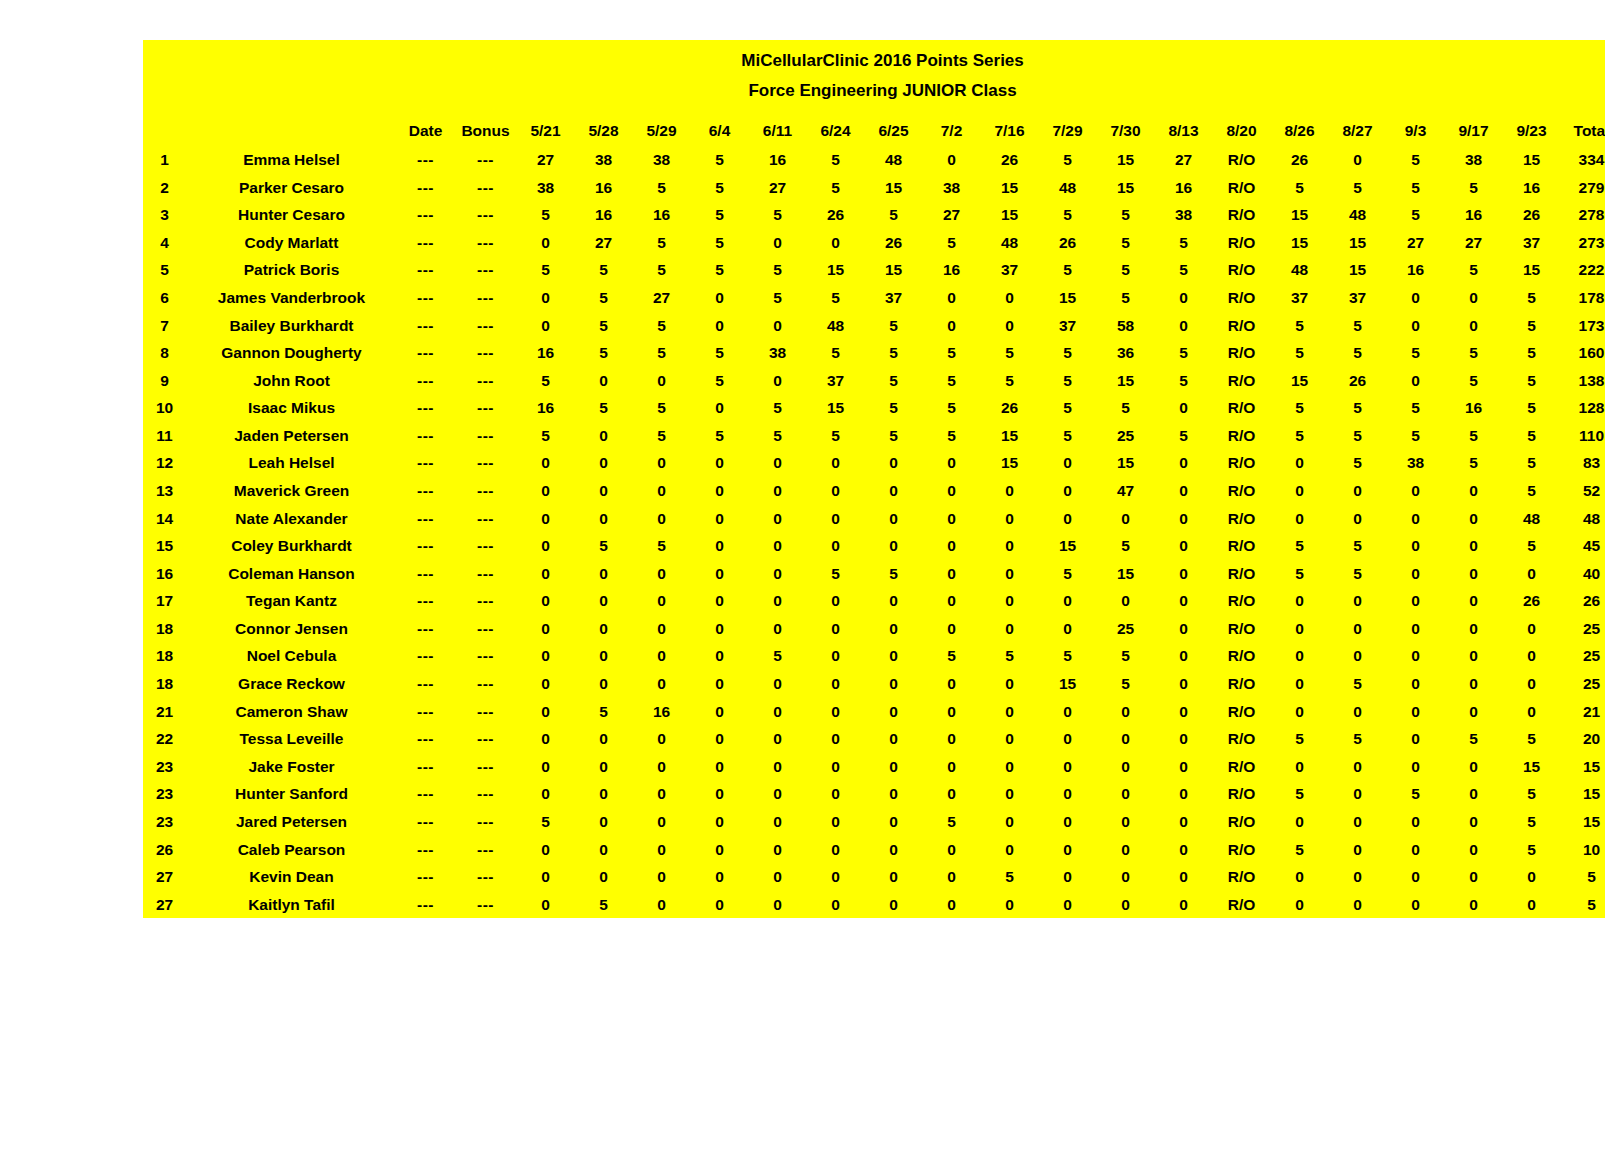| MiCellularClinic 2016 Points Series |
| Force Engineering JUNIOR Class |
| | | Date | Bonus | 5/21 | 5/28 | 5/29 | 6/4 | 6/11 | 6/24 | 6/25 | 7/2 | 7/16 | 7/29 | 7/30 | 8/13 | 8/20 | 8/26 | 8/27 | 9/3 | 9/17 | 9/23 | Total |
| 1 | Emma Helsel | --- | --- | 27 | 38 | 38 | 5 | 16 | 5 | 48 | 0 | 26 | 5 | 15 | 27 | R/O | 26 | 0 | 5 | 38 | 15 | 334 |
| 2 | Parker Cesaro | --- | --- | 38 | 16 | 5 | 5 | 27 | 5 | 15 | 38 | 15 | 48 | 15 | 16 | R/O | 5 | 5 | 5 | 5 | 16 | 279 |
| 3 | Hunter Cesaro | --- | --- | 5 | 16 | 16 | 5 | 5 | 26 | 5 | 27 | 15 | 5 | 5 | 38 | R/O | 15 | 48 | 5 | 16 | 26 | 278 |
| 4 | Cody Marlatt | --- | --- | 0 | 27 | 5 | 5 | 0 | 0 | 26 | 5 | 48 | 26 | 5 | 5 | R/O | 15 | 15 | 27 | 27 | 37 | 273 |
| 5 | Patrick Boris | --- | --- | 5 | 5 | 5 | 5 | 5 | 15 | 15 | 16 | 37 | 5 | 5 | 5 | R/O | 48 | 15 | 16 | 5 | 15 | 222 |
| 6 | James Vanderbrook | --- | --- | 0 | 5 | 27 | 0 | 5 | 5 | 37 | 0 | 0 | 15 | 5 | 0 | R/O | 37 | 37 | 0 | 0 | 5 | 178 |
| 7 | Bailey Burkhardt | --- | --- | 0 | 5 | 5 | 0 | 0 | 48 | 5 | 0 | 0 | 37 | 58 | 0 | R/O | 5 | 5 | 0 | 0 | 5 | 173 |
| 8 | Gannon Dougherty | --- | --- | 16 | 5 | 5 | 5 | 38 | 5 | 5 | 5 | 5 | 5 | 36 | 5 | R/O | 5 | 5 | 5 | 5 | 5 | 160 |
| 9 | John Root | --- | --- | 5 | 0 | 0 | 5 | 0 | 37 | 5 | 5 | 5 | 5 | 15 | 5 | R/O | 15 | 26 | 0 | 5 | 5 | 138 |
| 10 | Isaac Mikus | --- | --- | 16 | 5 | 5 | 0 | 5 | 15 | 5 | 5 | 26 | 5 | 5 | 0 | R/O | 5 | 5 | 5 | 16 | 5 | 128 |
| 11 | Jaden Petersen | --- | --- | 5 | 0 | 5 | 5 | 5 | 5 | 5 | 5 | 15 | 5 | 25 | 5 | R/O | 5 | 5 | 5 | 5 | 5 | 110 |
| 12 | Leah Helsel | --- | --- | 0 | 0 | 0 | 0 | 0 | 0 | 0 | 0 | 15 | 0 | 15 | 0 | R/O | 0 | 5 | 38 | 5 | 5 | 83 |
| 13 | Maverick Green | --- | --- | 0 | 0 | 0 | 0 | 0 | 0 | 0 | 0 | 0 | 0 | 47 | 0 | R/O | 0 | 0 | 0 | 0 | 5 | 52 |
| 14 | Nate Alexander | --- | --- | 0 | 0 | 0 | 0 | 0 | 0 | 0 | 0 | 0 | 0 | 0 | 0 | R/O | 0 | 0 | 0 | 0 | 48 | 48 |
| 15 | Coley Burkhardt | --- | --- | 0 | 5 | 5 | 0 | 0 | 0 | 0 | 0 | 0 | 15 | 5 | 0 | R/O | 5 | 5 | 0 | 0 | 5 | 45 |
| 16 | Coleman Hanson | --- | --- | 0 | 0 | 0 | 0 | 0 | 5 | 5 | 0 | 0 | 5 | 15 | 0 | R/O | 5 | 5 | 0 | 0 | 0 | 40 |
| 17 | Tegan Kantz | --- | --- | 0 | 0 | 0 | 0 | 0 | 0 | 0 | 0 | 0 | 0 | 0 | 0 | R/O | 0 | 0 | 0 | 0 | 26 | 26 |
| 18 | Connor Jensen | --- | --- | 0 | 0 | 0 | 0 | 0 | 0 | 0 | 0 | 0 | 0 | 25 | 0 | R/O | 0 | 0 | 0 | 0 | 0 | 25 |
| 18 | Noel Cebula | --- | --- | 0 | 0 | 0 | 0 | 5 | 0 | 0 | 5 | 5 | 5 | 5 | 0 | R/O | 0 | 0 | 0 | 0 | 0 | 25 |
| 18 | Grace Reckow | --- | --- | 0 | 0 | 0 | 0 | 0 | 0 | 0 | 0 | 0 | 15 | 5 | 0 | R/O | 0 | 5 | 0 | 0 | 0 | 25 |
| 21 | Cameron Shaw | --- | --- | 0 | 5 | 16 | 0 | 0 | 0 | 0 | 0 | 0 | 0 | 0 | 0 | R/O | 0 | 0 | 0 | 0 | 0 | 21 |
| 22 | Tessa Leveille | --- | --- | 0 | 0 | 0 | 0 | 0 | 0 | 0 | 0 | 0 | 0 | 0 | 0 | R/O | 5 | 5 | 0 | 5 | 5 | 20 |
| 23 | Jake Foster | --- | --- | 0 | 0 | 0 | 0 | 0 | 0 | 0 | 0 | 0 | 0 | 0 | 0 | R/O | 0 | 0 | 0 | 0 | 15 | 15 |
| 23 | Hunter Sanford | --- | --- | 0 | 0 | 0 | 0 | 0 | 0 | 0 | 0 | 0 | 0 | 0 | 0 | R/O | 5 | 0 | 5 | 0 | 5 | 15 |
| 23 | Jared Petersen | --- | --- | 5 | 0 | 0 | 0 | 0 | 0 | 0 | 5 | 0 | 0 | 0 | 0 | R/O | 0 | 0 | 0 | 0 | 5 | 15 |
| 26 | Caleb Pearson | --- | --- | 0 | 0 | 0 | 0 | 0 | 0 | 0 | 0 | 0 | 0 | 0 | 0 | R/O | 5 | 0 | 0 | 0 | 5 | 10 |
| 27 | Kevin Dean | --- | --- | 0 | 0 | 0 | 0 | 0 | 0 | 0 | 0 | 5 | 0 | 0 | 0 | R/O | 0 | 0 | 0 | 0 | 0 | 5 |
| 27 | Kaitlyn Tafil | --- | --- | 0 | 5 | 0 | 0 | 0 | 0 | 0 | 0 | 0 | 0 | 0 | 0 | R/O | 0 | 0 | 0 | 0 | 0 | 5 |